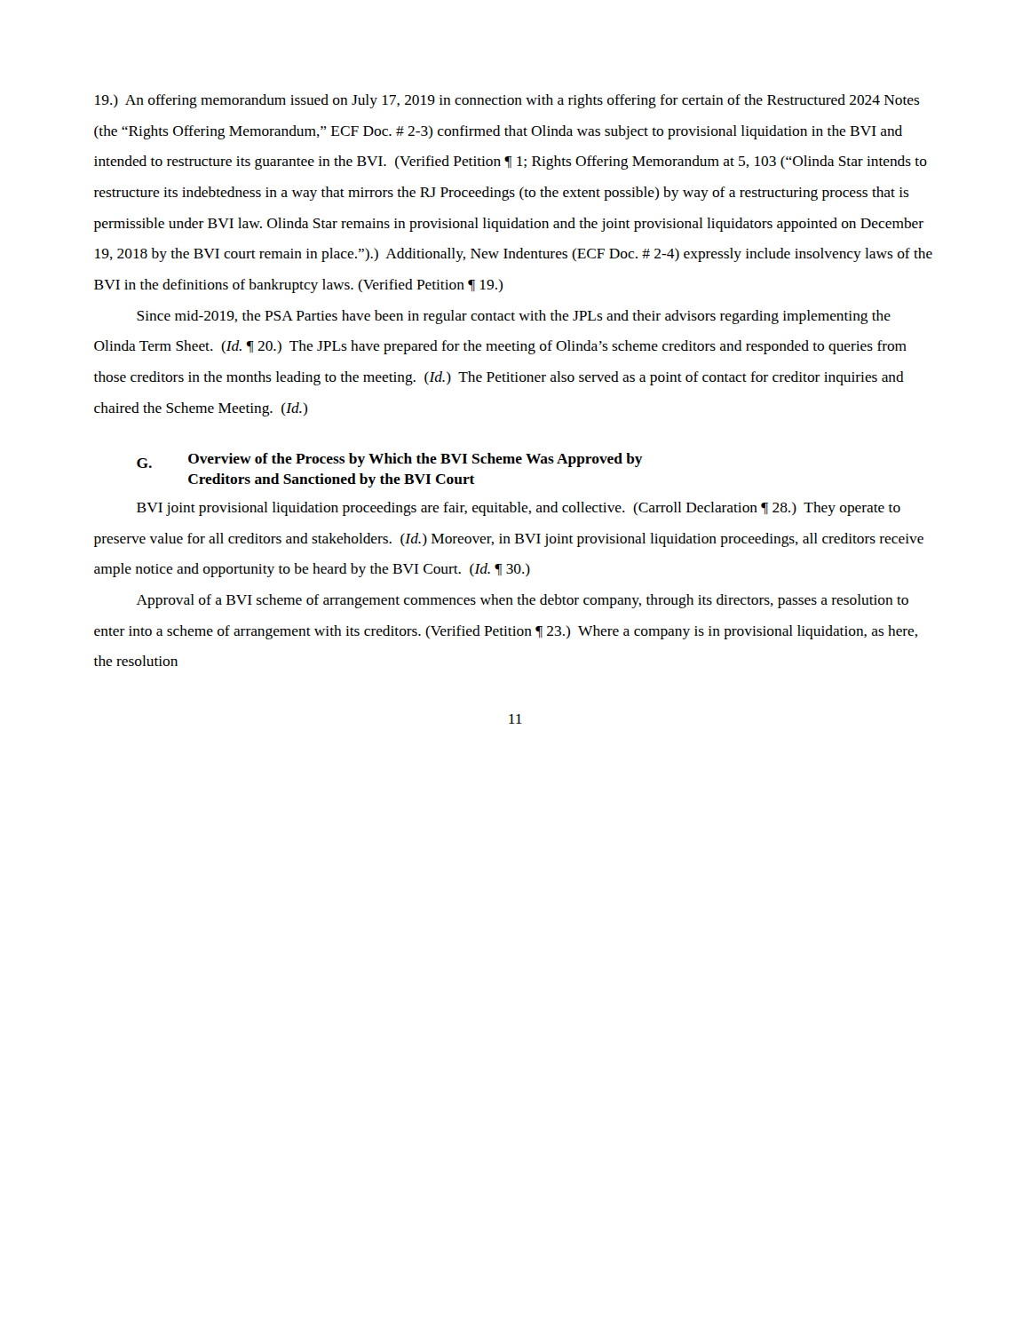19.) An offering memorandum issued on July 17, 2019 in connection with a rights offering for certain of the Restructured 2024 Notes (the “Rights Offering Memorandum,” ECF Doc. # 2-3) confirmed that Olinda was subject to provisional liquidation in the BVI and intended to restructure its guarantee in the BVI. (Verified Petition ¶ 1; Rights Offering Memorandum at 5, 103 (“Olinda Star intends to restructure its indebtedness in a way that mirrors the RJ Proceedings (to the extent possible) by way of a restructuring process that is permissible under BVI law. Olinda Star remains in provisional liquidation and the joint provisional liquidators appointed on December 19, 2018 by the BVI court remain in place.”).) Additionally, New Indentures (ECF Doc. # 2-4) expressly include insolvency laws of the BVI in the definitions of bankruptcy laws. (Verified Petition ¶ 19.)
Since mid-2019, the PSA Parties have been in regular contact with the JPLs and their advisors regarding implementing the Olinda Term Sheet. (Id. ¶ 20.) The JPLs have prepared for the meeting of Olinda’s scheme creditors and responded to queries from those creditors in the months leading to the meeting. (Id.) The Petitioner also served as a point of contact for creditor inquiries and chaired the Scheme Meeting. (Id.)
G. Overview of the Process by Which the BVI Scheme Was Approved by
Creditors and Sanctioned by the BVI Court
BVI joint provisional liquidation proceedings are fair, equitable, and collective. (Carroll Declaration ¶ 28.) They operate to preserve value for all creditors and stakeholders. (Id.) Moreover, in BVI joint provisional liquidation proceedings, all creditors receive ample notice and opportunity to be heard by the BVI Court. (Id. ¶ 30.)
Approval of a BVI scheme of arrangement commences when the debtor company, through its directors, passes a resolution to enter into a scheme of arrangement with its creditors. (Verified Petition ¶ 23.) Where a company is in provisional liquidation, as here, the resolution
11